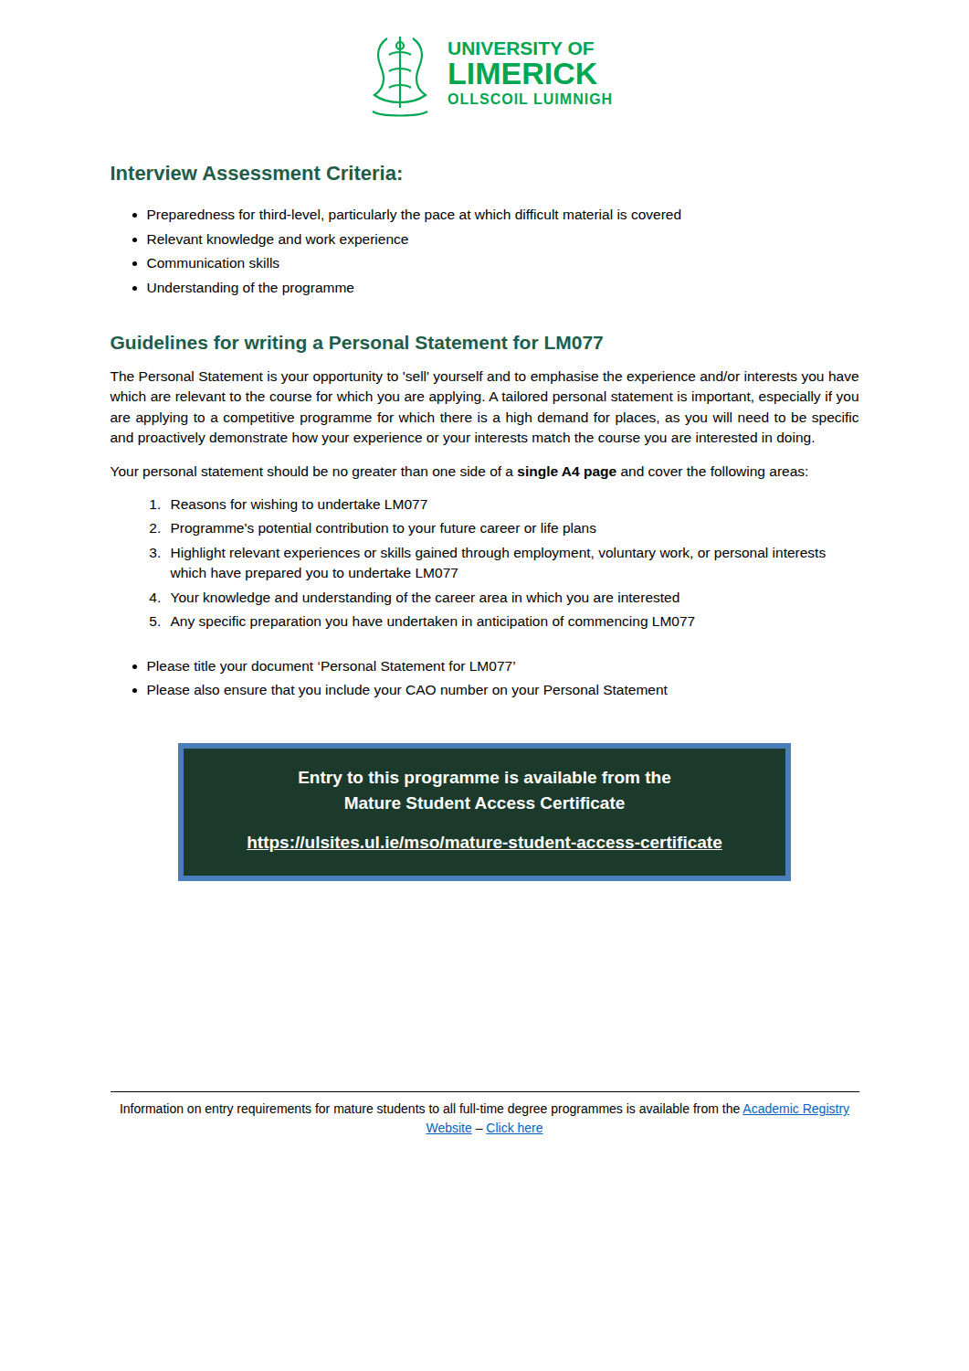UNIVERSITY OF LIMERICK OLLSCOIL LUIMNIGH
Interview Assessment Criteria:
Preparedness for third-level, particularly the pace at which difficult material is covered
Relevant knowledge and work experience
Communication skills
Understanding of the programme
Guidelines for writing a Personal Statement for LM077
The Personal Statement is your opportunity to 'sell' yourself and to emphasise the experience and/or interests you have which are relevant to the course for which you are applying. A tailored personal statement is important, especially if you are applying to a competitive programme for which there is a high demand for places, as you will need to be specific and proactively demonstrate how your experience or your interests match the course you are interested in doing.
Your personal statement should be no greater than one side of a single A4 page and cover the following areas:
Reasons for wishing to undertake LM077
Programme's potential contribution to your future career or life plans
Highlight relevant experiences or skills gained through employment, voluntary work, or personal interests which have prepared you to undertake LM077
Your knowledge and understanding of the career area in which you are interested
Any specific preparation you have undertaken in anticipation of commencing LM077
Please title your document ‘Personal Statement for LM077’
Please also ensure that you include your CAO number on your Personal Statement
Entry to this programme is available from the
Mature Student Access Certificate
https://ulsites.ul.ie/mso/mature-student-access-certificate
Information on entry requirements for mature students to all full-time degree programmes is available from the Academic Registry Website – Click here